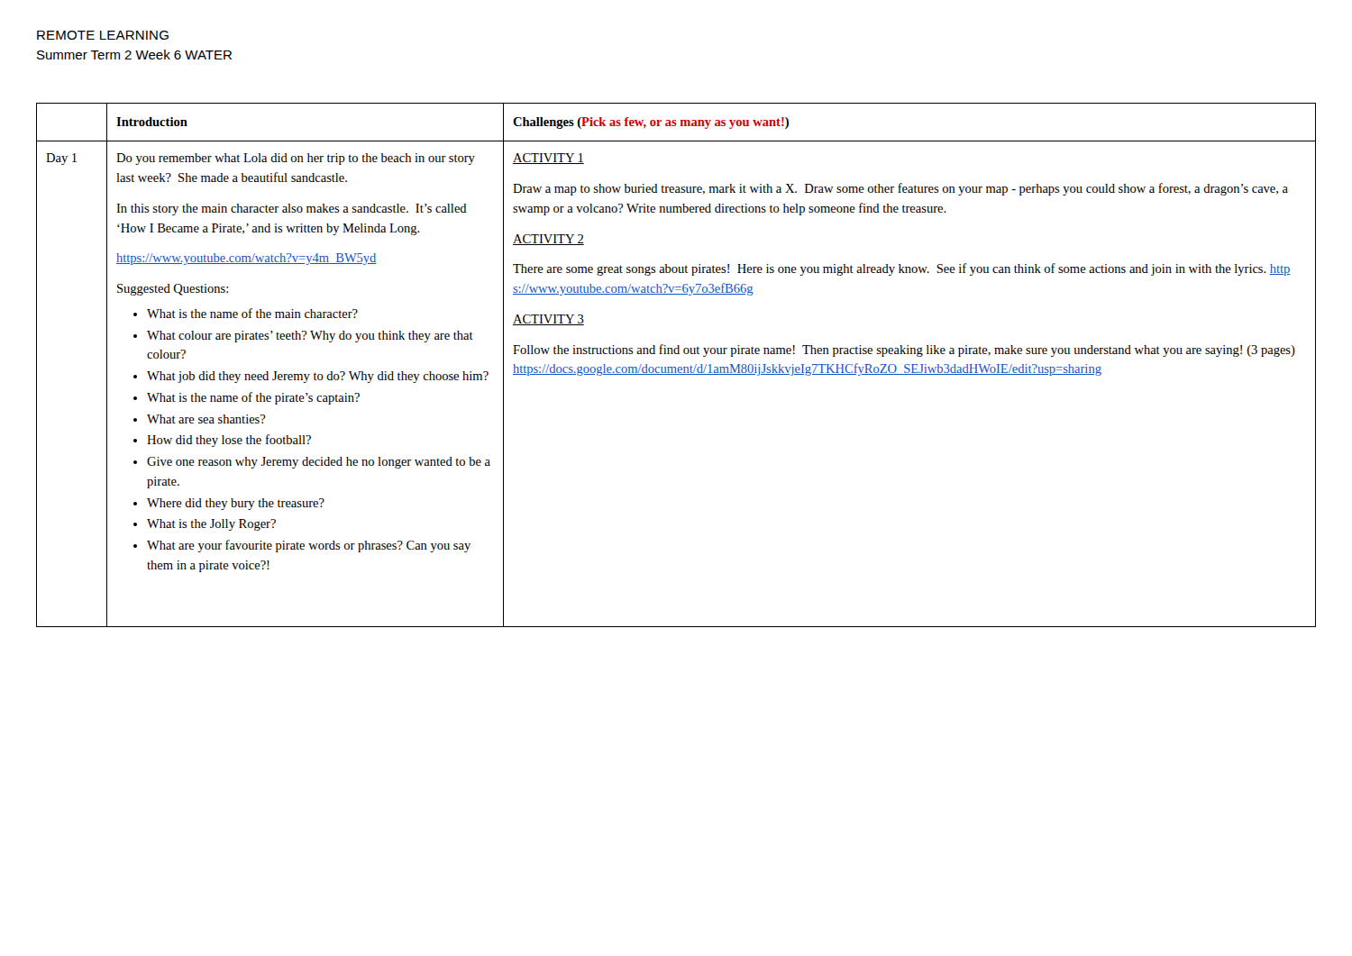REMOTE LEARNING
Summer Term 2 Week 6 WATER
| | Introduction | Challenges ( Pick as few, or as many as you want! ) |
| --- | --- | --- |
| Day 1 | Do you remember what Lola did on her trip to the beach in our story last week? She made a beautiful sandcastle. In this story the main character also makes a sandcastle. It’s called ‘How I Became a Pirate,’ and is written by Melinda Long. https://www.youtube.com/watch?v=y4m_BW5yd Suggested Questions: What is the name of the main character? What colour are pirates’ teeth? Why do you think they are that colour? What job did they need Jeremy to do? Why did they choose him? What is the name of the pirate’s captain? What are sea shanties? How did they lose the football? Give one reason why Jeremy decided he no longer wanted to be a pirate. Where did they bury the treasure? What is the Jolly Roger? What are your favourite pirate words or phrases? Can you say them in a pirate voice?! | ACTIVITY 1 Draw a map to show buried treasure, mark it with a X. Draw some other features on your map - perhaps you could show a forest, a dragon’s cave, a swamp or a volcano? Write numbered directions to help someone find the treasure. ACTIVITY 2 There are some great songs about pirates! Here is one you might already know. See if you can think of some actions and join in with the lyrics. https://www.youtube.com/watch?v=6y7o3efB66g ACTIVITY 3 Follow the instructions and find out your pirate name! Then practise speaking like a pirate, make sure you understand what you are saying! (3 pages) https://docs.google.com/document/d/1amM80ijJskkvjeIg7TKHCfyRoZO_SEJiwb3dadHWoIE/edit?usp=sharing |